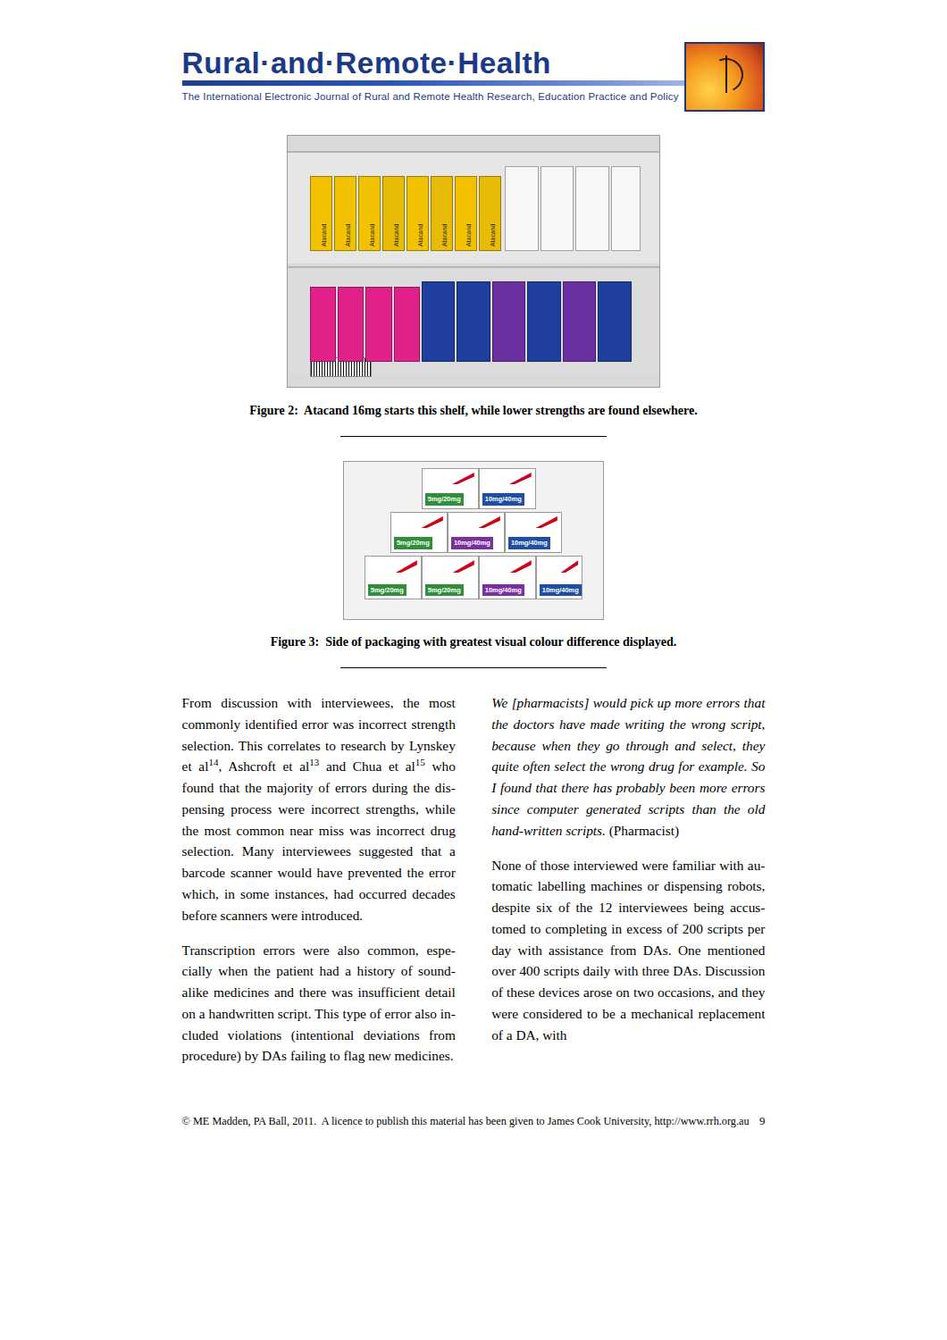Rural·and·Remote·Health
The International Electronic Journal of Rural and Remote Health Research, Education Practice and Policy
Atacand
Atacand
Atacand
Atacand
Atacand
Atacand
Atacand
Atacand
Figure 2: Atacand 16mg starts this shelf, while lower strengths are found elsewhere.
5mg/20mg
10mg/40mg
5mg/20mg
10mg/40mg
10mg/40mg
5mg/20mg
5mg/20mg
10mg/40mg
10mg/40mg
Figure 3: Side of packaging with greatest visual colour difference displayed.
From discussion with interviewees, the most commonly identified error was incorrect strength selection. This correlates to research by Lynskey et al14, Ashcroft et al13 and Chua et al15 who found that the majority of errors during the dispensing process were incorrect strengths, while the most common near miss was incorrect drug selection. Many interviewees suggested that a barcode scanner would have prevented the error which, in some instances, had occurred decades before scanners were introduced.
Transcription errors were also common, especially when the patient had a history of sound-alike medicines and there was insufficient detail on a handwritten script. This type of error also included violations (intentional deviations from procedure) by DAs failing to flag new medicines.
We [pharmacists] would pick up more errors that the doctors have made writing the wrong script, because when they go through and select, they quite often select the wrong drug for example. So I found that there has probably been more errors since computer generated scripts than the old hand-written scripts. (Pharmacist)
None of those interviewed were familiar with automatic labelling machines or dispensing robots, despite six of the 12 interviewees being accustomed to completing in excess of 200 scripts per day with assistance from DAs. One mentioned over 400 scripts daily with three DAs. Discussion of these devices arose on two occasions, and they were considered to be a mechanical replacement of a DA, with
© ME Madden, PA Ball, 2011. A licence to publish this material has been given to James Cook University, http://www.rrh.org.au
9